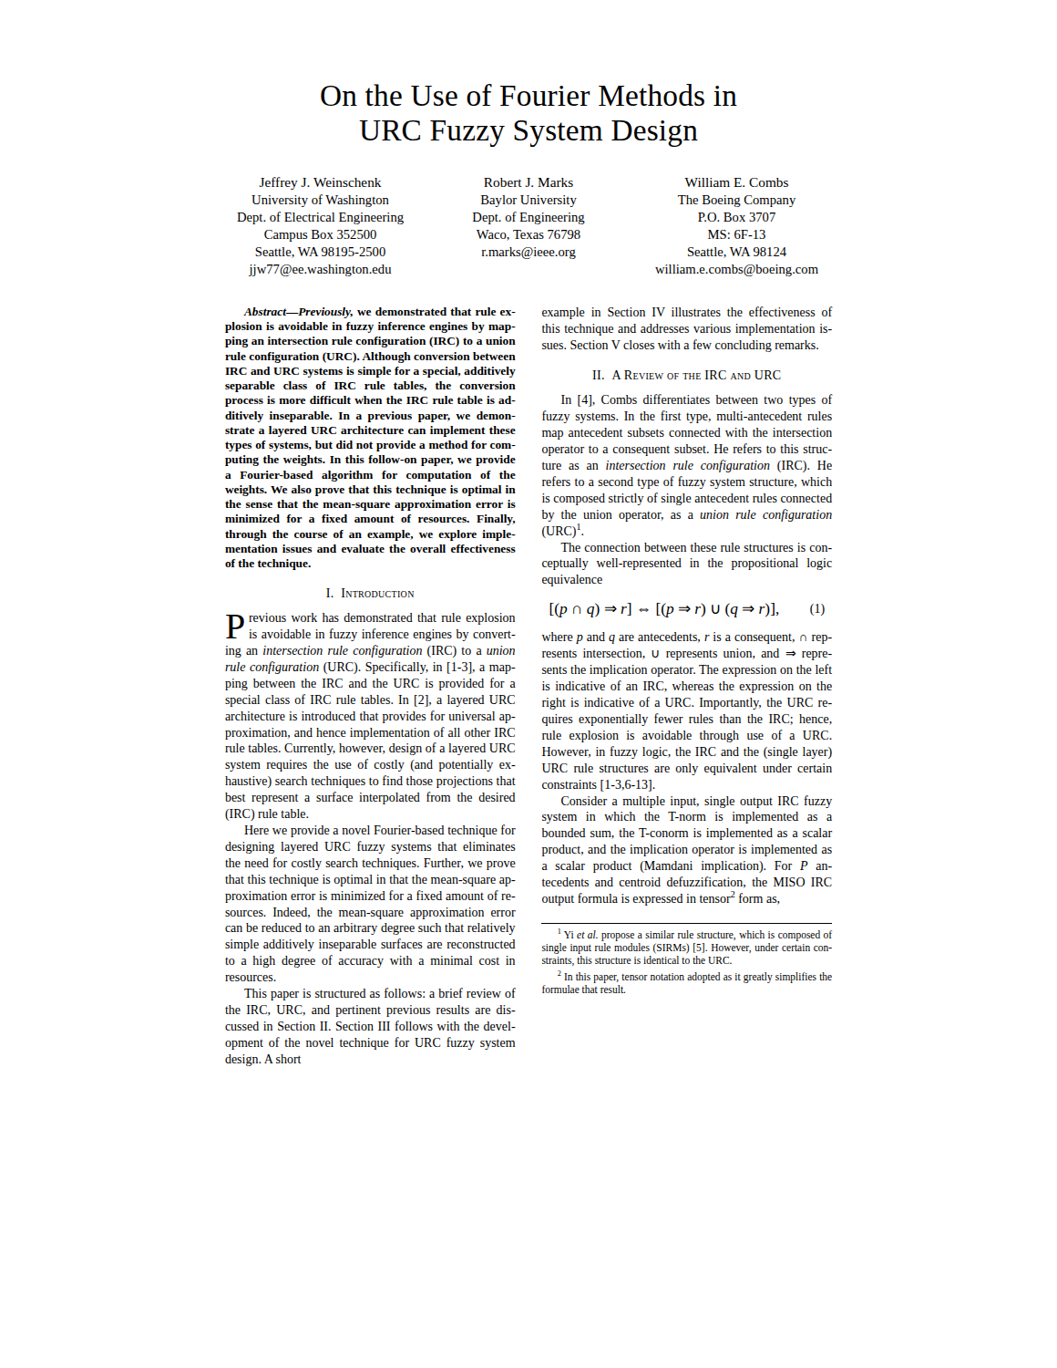On the Use of Fourier Methods in
URC Fuzzy System Design
Jeffrey J. Weinschenk
University of Washington
Dept. of Electrical Engineering
Campus Box 352500
Seattle, WA 98195-2500
jjw77@ee.washington.edu
Robert J. Marks
Baylor University
Dept. of Engineering
Waco, Texas 76798
r.marks@ieee.org
William E. Combs
The Boeing Company
P.O. Box 3707
MS: 6F-13
Seattle, WA 98124
william.e.combs@boeing.com
Abstract—Previously, we demonstrated that rule explosion is avoidable in fuzzy inference engines by mapping an intersection rule configuration (IRC) to a union rule configuration (URC). Although conversion between IRC and URC systems is simple for a special, additively separable class of IRC rule tables, the conversion process is more difficult when the IRC rule table is additively inseparable. In a previous paper, we demonstrate a layered URC architecture can implement these types of systems, but did not provide a method for computing the weights. In this follow-on paper, we provide a Fourier-based algorithm for computation of the weights. We also prove that this technique is optimal in the sense that the mean-square approximation error is minimized for a fixed amount of resources. Finally, through the course of an example, we explore implementation issues and evaluate the overall effectiveness of the technique.
I. Introduction
Previous work has demonstrated that rule explosion is avoidable in fuzzy inference engines by converting an intersection rule configuration (IRC) to a union rule configuration (URC). Specifically, in [1-3], a mapping between the IRC and the URC is provided for a special class of IRC rule tables. In [2], a layered URC architecture is introduced that provides for universal approximation, and hence implementation of all other IRC rule tables. Currently, however, design of a layered URC system requires the use of costly (and potentially exhaustive) search techniques to find those projections that best represent a surface interpolated from the desired (IRC) rule table.
Here we provide a novel Fourier-based technique for designing layered URC fuzzy systems that eliminates the need for costly search techniques. Further, we prove that this technique is optimal in that the mean-square approximation error is minimized for a fixed amount of resources. Indeed, the mean-square approximation error can be reduced to an arbitrary degree such that relatively simple additively inseparable surfaces are reconstructed to a high degree of accuracy with a minimal cost in resources.
This paper is structured as follows: a brief review of the IRC, URC, and pertinent previous results are discussed in Section II. Section III follows with the development of the novel technique for URC fuzzy system design. A short
example in Section IV illustrates the effectiveness of this technique and addresses various implementation issues. Section V closes with a few concluding remarks.
II. A Review of the IRC and URC
In [4], Combs differentiates between two types of fuzzy systems. In the first type, multi-antecedent rules map antecedent subsets connected with the intersection operator to a consequent subset. He refers to this structure as an intersection rule configuration (IRC). He refers to a second type of fuzzy system structure, which is composed strictly of single antecedent rules connected by the union operator, as a union rule configuration (URC)1.
The connection between these rule structures is conceptually well-represented in the propositional logic equivalence
[(p ∩ q) ⇒ r] ⇔ [(p ⇒ r) ∪ (q ⇒ r)], (1)
where p and q are antecedents, r is a consequent, ∩ represents intersection, ∪ represents union, and ⇒ represents the implication operator. The expression on the left is indicative of an IRC, whereas the expression on the right is indicative of a URC. Importantly, the URC requires exponentially fewer rules than the IRC; hence, rule explosion is avoidable through use of a URC. However, in fuzzy logic, the IRC and the (single layer) URC rule structures are only equivalent under certain constraints [1-3,6-13].
Consider a multiple input, single output IRC fuzzy system in which the T-norm is implemented as a bounded sum, the T-conorm is implemented as a scalar product, and the implication operator is implemented as a scalar product (Mamdani implication). For P antecedents and centroid defuzzification, the MISO IRC output formula is expressed in tensor2 form as,
1 Yi et al. propose a similar rule structure, which is composed of single input rule modules (SIRMs) [5]. However, under certain constraints, this structure is identical to the URC.
2 In this paper, tensor notation adopted as it greatly simplifies the formulae that result.